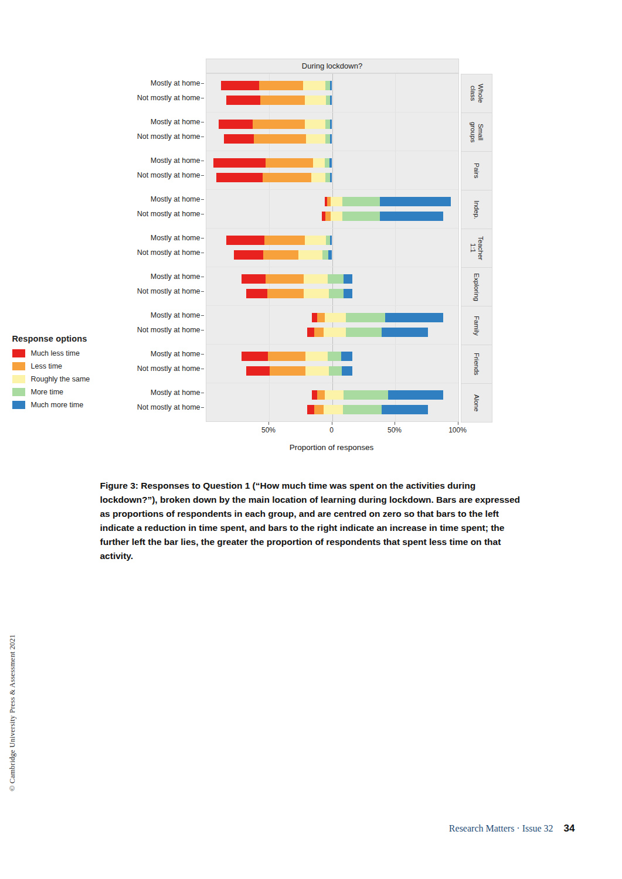© Cambridge University Press & Assessment 2021
Response options
Much less time
Less time
Roughly the same
More time
Much more time
During lockdown?
Whole
class
Mostly at home
Not mostly at home
Small
groups
Mostly at home
Not mostly at home
Pairs
Mostly at home
Not mostly at home
Indep.
Mostly at home
Not mostly at home
Teacher
1:1
Mostly at home
Not mostly at home
Exploring
Mostly at home
Not mostly at home
Family
Mostly at home
Not mostly at home
Friends
Mostly at home
Not mostly at home
Alone
Mostly at home
Not mostly at home
50%
0
50%
100%
Proportion of responses
Figure 3: Responses to Question 1 (“How much time was spent on the activities during lockdown?”), broken down by the main location of learning during lockdown. Bars are expressed as proportions of respondents in each group, and are centred on zero so that bars to the left indicate a reduction in time spent, and bars to the right indicate an increase in time spent; the further left the bar lies, the greater the proportion of respondents that spent less time on that activity.
Research Matters · Issue 32 34